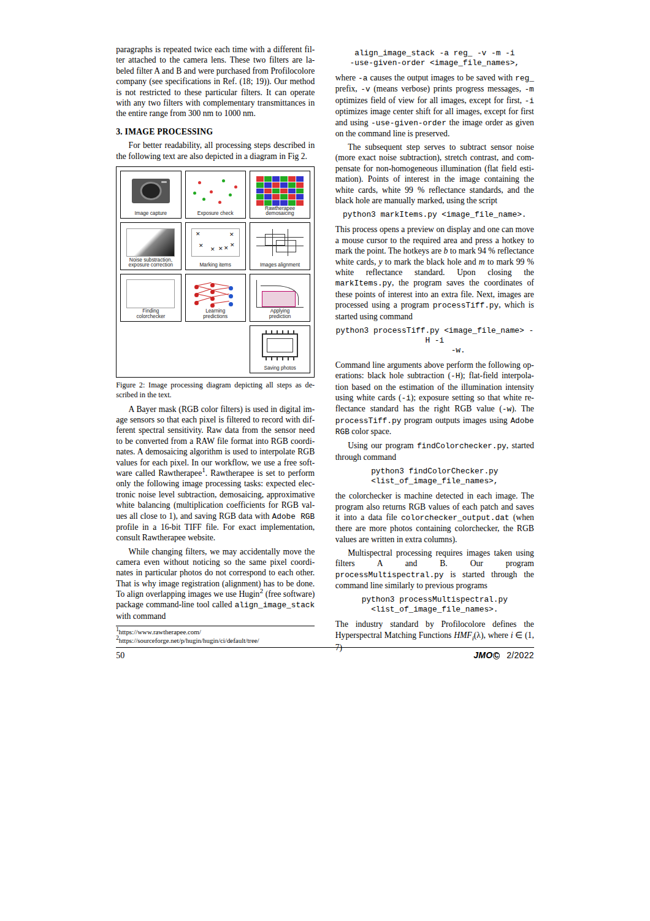paragraphs is repeated twice each time with a different filter attached to the camera lens. These two filters are labeled filter A and B and were purchased from Profilocolore company (see specifications in Ref. (18; 19)). Our method is not restricted to these particular filters. It can operate with any two filters with complementary transmittances in the entire range from 300 nm to 1000 nm.
3. IMAGE PROCESSING
For better readability, all processing steps described in the following text are also depicted in a diagram in Fig 2.
Image capture
Exposure check
Rawtherapee
demosaicing
Noise substraction,
exposure correction
✕ ✕ ✕ ✕ ✕ ✕ ✕
Marking items
Images alignment
Finding
colorchecker
Learning
predictions
Applying
prediction
Saving photos
Figure 2: Image processing diagram depicting all steps as described in the text.
A Bayer mask (RGB color filters) is used in digital image sensors so that each pixel is filtered to record with different spectral sensitivity. Raw data from the sensor need to be converted from a RAW file format into RGB coordinates. A demosaicing algorithm is used to interpolate RGB values for each pixel. In our workflow, we use a free software called Rawtherapee1. Rawtherapee is set to perform only the following image processing tasks: expected electronic noise level subtraction, demosaicing, approximative white balancing (multiplication coefficients for RGB values all close to 1), and saving RGB data with Adobe RGB profile in a 16-bit TIFF file. For exact implementation, consult Rawtherapee website.
While changing filters, we may accidentally move the camera even without noticing so the same pixel coordinates in particular photos do not correspond to each other. That is why image registration (alignment) has to be done. To align overlapping images we use Hugin2 (free software) package command-line tool called align_image_stack with command
1https://www.rawtherapee.com/
2https://sourceforge.net/p/hugin/hugin/ci/default/tree/
align_image_stack -a reg_ -v -m -i
-use-given-order <image_file_names>,
where -a causes the output images to be saved with reg_ prefix, -v (means verbose) prints progress messages, -m optimizes field of view for all images, except for first, -i optimizes image center shift for all images, except for first and using -use-given-order the image order as given on the command line is preserved.
The subsequent step serves to subtract sensor noise (more exact noise subtraction), stretch contrast, and compensate for non-homogeneous illumination (flat field estimation). Points of interest in the image containing the white cards, white 99 % reflectance standards, and the black hole are manually marked, using the script
python3 markItems.py <image_file_name>.
This process opens a preview on display and one can move a mouse cursor to the required area and press a hotkey to mark the point. The hotkeys are b to mark 94 % reflectance white cards, y to mark the black hole and m to mark 99 % white reflectance standard. Upon closing the markItems.py, the program saves the coordinates of these points of interest into an extra file. Next, images are processed using a program processTiff.py, which is started using command
python3 processTiff.py <image_file_name> -H -i
-w.
Command line arguments above perform the following operations: black hole subtraction (-H); flat-field interpolation based on the estimation of the illumination intensity using white cards (-i); exposure setting so that white reflectance standard has the right RGB value (-w). The processTiff.py program outputs images using Adobe RGB color space.
Using our program findColorchecker.py, started through command
python3 findColorChecker.py
<list_of_image_file_names>,
the colorchecker is machine detected in each image. The program also returns RGB values of each patch and saves it into a data file colorchecker_output.dat (when there are more photos containing colorchecker, the RGB values are written in extra columns).
Multispectral processing requires images taken using filters A and B. Our program processMultispectral.py is started through the command line similarly to previous programs
python3 processMultispectral.py
<list_of_image_file_names>.
The industry standard by Profilocolore defines the Hyperspectral Matching Functions HMFi(λ), where i ∈ (1, 7)
50
JMO C 2/2022